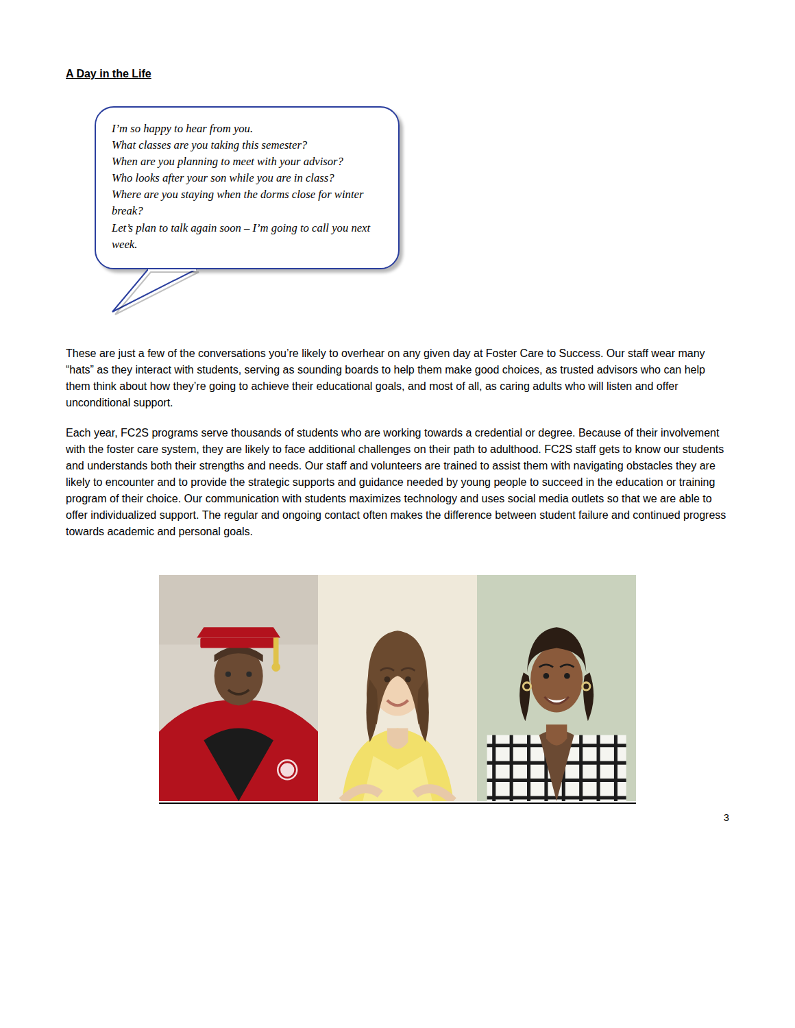A Day in the Life
I’m so happy to hear from you.
What classes are you taking this semester?
When are you planning to meet with your advisor?
Who looks after your son while you are in class?
Where are you staying when the dorms close for winter break?
Let’s plan to talk again soon – I’m going to call you next week.
These are just a few of the conversations you’re likely to overhear on any given day at Foster Care to Success. Our staff wear many “hats” as they interact with students, serving as sounding boards to help them make good choices, as trusted advisors who can help them think about how they’re going to achieve their educational goals, and most of all, as caring adults who will listen and offer unconditional support.
Each year, FC2S programs serve thousands of students who are working towards a credential or degree. Because of their involvement with the foster care system, they are likely to face additional challenges on their path to adulthood. FC2S staff gets to know our students and understands both their strengths and needs. Our staff and volunteers are trained to assist them with navigating obstacles they are likely to encounter and to provide the strategic supports and guidance needed by young people to succeed in the education or training program of their choice. Our communication with students maximizes technology and uses social media outlets so that we are able to offer individualized support. The regular and ongoing contact often makes the difference between student failure and continued progress towards academic and personal goals.
3